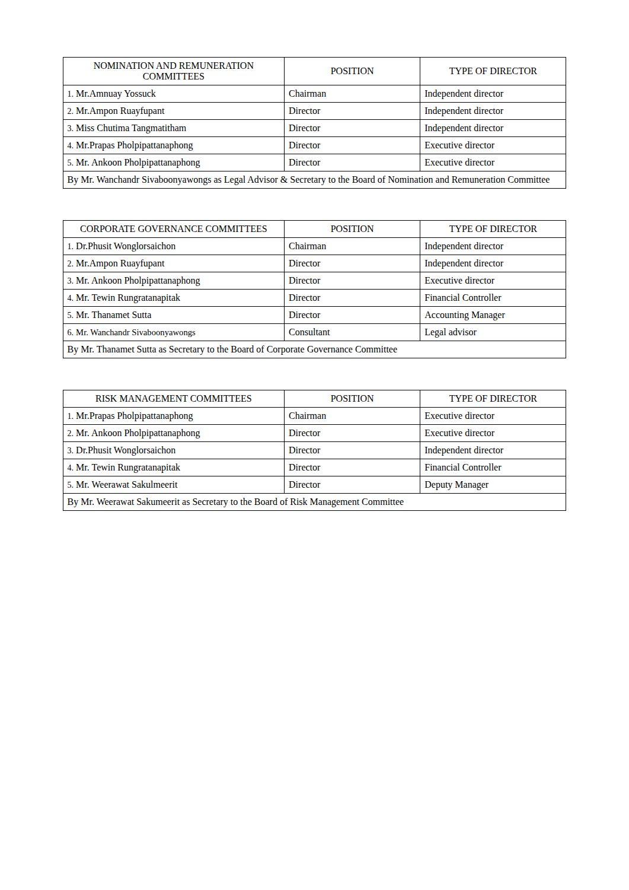| NOMINATION AND REMUNERATION COMMITTEES | POSITION | TYPE OF DIRECTOR |
| --- | --- | --- |
| 1. Mr.Amnuay Yossuck | Chairman | Independent director |
| 2. Mr.Ampon Ruayfupant | Director | Independent director |
| 3. Miss Chutima Tangmatitham | Director | Independent director |
| 4. Mr.Prapas Pholpipattanaphong | Director | Executive director |
| 5. Mr. Ankoon Pholpipattanaphong | Director | Executive director |
| By Mr. Wanchandr Sivaboonyawongs as Legal Advisor & Secretary to the Board of Nomination and Remuneration Committee |
| CORPORATE GOVERNANCE COMMITTEES | POSITION | TYPE OF DIRECTOR |
| --- | --- | --- |
| 1. Dr.Phusit Wonglorsaichon | Chairman | Independent director |
| 2. Mr.Ampon Ruayfupant | Director | Independent director |
| 3. Mr. Ankoon Pholpipattanaphong | Director | Executive director |
| 4. Mr. Tewin Rungratanapitak | Director | Financial Controller |
| 5. Mr. Thanamet Sutta | Director | Accounting Manager |
| 6. Mr. Wanchandr Sivaboonyawongs | Consultant | Legal advisor |
| By Mr. Thanamet Sutta as Secretary to the Board of Corporate Governance Committee |
| RISK MANAGEMENT COMMITTEES | POSITION | TYPE OF DIRECTOR |
| --- | --- | --- |
| 1. Mr.Prapas Pholpipattanaphong | Chairman | Executive director |
| 2. Mr. Ankoon Pholpipattanaphong | Director | Executive director |
| 3. Dr.Phusit Wonglorsaichon | Director | Independent director |
| 4. Mr. Tewin Rungratanapitak | Director | Financial Controller |
| 5. Mr. Weerawat Sakulmeerit | Director | Deputy Manager |
| By Mr. Weerawat Sakumeerit as Secretary to the Board of Risk Management Committee |